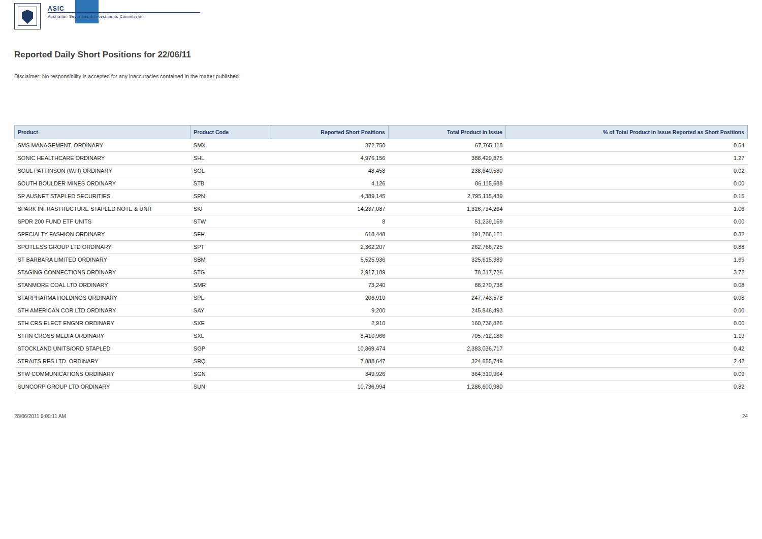ASIC
Australian Securities & Investments Commission
Reported Daily Short Positions for 22/06/11
Disclaimer: No responsibility is accepted for any inaccuracies contained in the matter published.
| Product | Product Code | Reported Short Positions | Total Product in Issue | % of Total Product in Issue Reported as Short Positions |
| --- | --- | --- | --- | --- |
| SMS MANAGEMENT. ORDINARY | SMX | 372,750 | 67,765,118 | 0.54 |
| SONIC HEALTHCARE ORDINARY | SHL | 4,976,156 | 388,429,875 | 1.27 |
| SOUL PATTINSON (W.H) ORDINARY | SOL | 48,458 | 238,640,580 | 0.02 |
| SOUTH BOULDER MINES ORDINARY | STB | 4,126 | 86,115,688 | 0.00 |
| SP AUSNET STAPLED SECURITIES | SPN | 4,389,145 | 2,795,115,439 | 0.15 |
| SPARK INFRASTRUCTURE STAPLED NOTE & UNIT | SKI | 14,237,087 | 1,326,734,264 | 1.06 |
| SPDR 200 FUND ETF UNITS | STW | 8 | 51,239,159 | 0.00 |
| SPECIALTY FASHION ORDINARY | SFH | 618,448 | 191,786,121 | 0.32 |
| SPOTLESS GROUP LTD ORDINARY | SPT | 2,362,207 | 262,766,725 | 0.88 |
| ST BARBARA LIMITED ORDINARY | SBM | 5,525,936 | 325,615,389 | 1.69 |
| STAGING CONNECTIONS ORDINARY | STG | 2,917,189 | 78,317,726 | 3.72 |
| STANMORE COAL LTD ORDINARY | SMR | 73,240 | 88,270,738 | 0.08 |
| STARPHARMA HOLDINGS ORDINARY | SPL | 206,910 | 247,743,578 | 0.08 |
| STH AMERICAN COR LTD ORDINARY | SAY | 9,200 | 245,846,493 | 0.00 |
| STH CRS ELECT ENGNR ORDINARY | SXE | 2,910 | 160,736,826 | 0.00 |
| STHN CROSS MEDIA ORDINARY | SXL | 8,410,966 | 705,712,186 | 1.19 |
| STOCKLAND UNITS/ORD STAPLED | SGP | 10,869,474 | 2,383,036,717 | 0.42 |
| STRAITS RES LTD. ORDINARY | SRQ | 7,888,647 | 324,655,749 | 2.42 |
| STW COMMUNICATIONS ORDINARY | SGN | 349,926 | 364,310,964 | 0.09 |
| SUNCORP GROUP LTD ORDINARY | SUN | 10,736,994 | 1,286,600,980 | 0.82 |
28/06/2011 9:00:11 AM 24